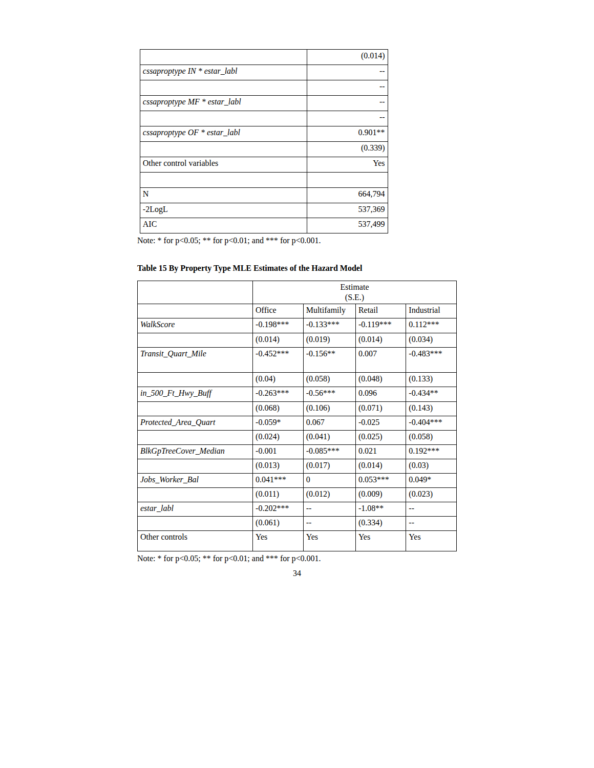| | (0.014) |
| cssaproptype IN * estar_labl | -- |
| | -- |
| cssaproptype MF * estar_labl | -- |
| | -- |
| cssaproptype OF * estar_labl | 0.901** |
| | (0.339) |
| Other control variables | Yes |
| N | 664,794 |
| -2LogL | 537,369 |
| AIC | 537,499 |
Note: * for p<0.05; ** for p<0.01; and *** for p<0.001.
Table 15 By Property Type MLE Estimates of the Hazard Model
| | Estimate (S.E.) |
| | Office | Multifamily | Retail | Industrial |
| WalkScore | -0.198*** | -0.133*** | -0.119*** | 0.112*** |
| | (0.014) | (0.019) | (0.014) | (0.034) |
| Transit_Quart_Mile | -0.452*** | -0.156** | 0.007 | -0.483*** |
| | (0.04) | (0.058) | (0.048) | (0.133) |
| in_500_Ft_Hwy_Buff | -0.263*** | -0.56*** | 0.096 | -0.434** |
| | (0.068) | (0.106) | (0.071) | (0.143) |
| Protected_Area_Quart | -0.059* | 0.067 | -0.025 | -0.404*** |
| | (0.024) | (0.041) | (0.025) | (0.058) |
| BlkGpTreeCover_Median | -0.001 | -0.085*** | 0.021 | 0.192*** |
| | (0.013) | (0.017) | (0.014) | (0.03) |
| Jobs_Worker_Bal | 0.041*** | 0 | 0.053*** | 0.049* |
| | (0.011) | (0.012) | (0.009) | (0.023) |
| estar_labl | -0.202*** | -- | -1.08** | -- |
| | (0.061) | -- | (0.334) | -- |
| Other controls | Yes | Yes | Yes | Yes |
Note: * for p<0.05; ** for p<0.01; and *** for p<0.001.
34